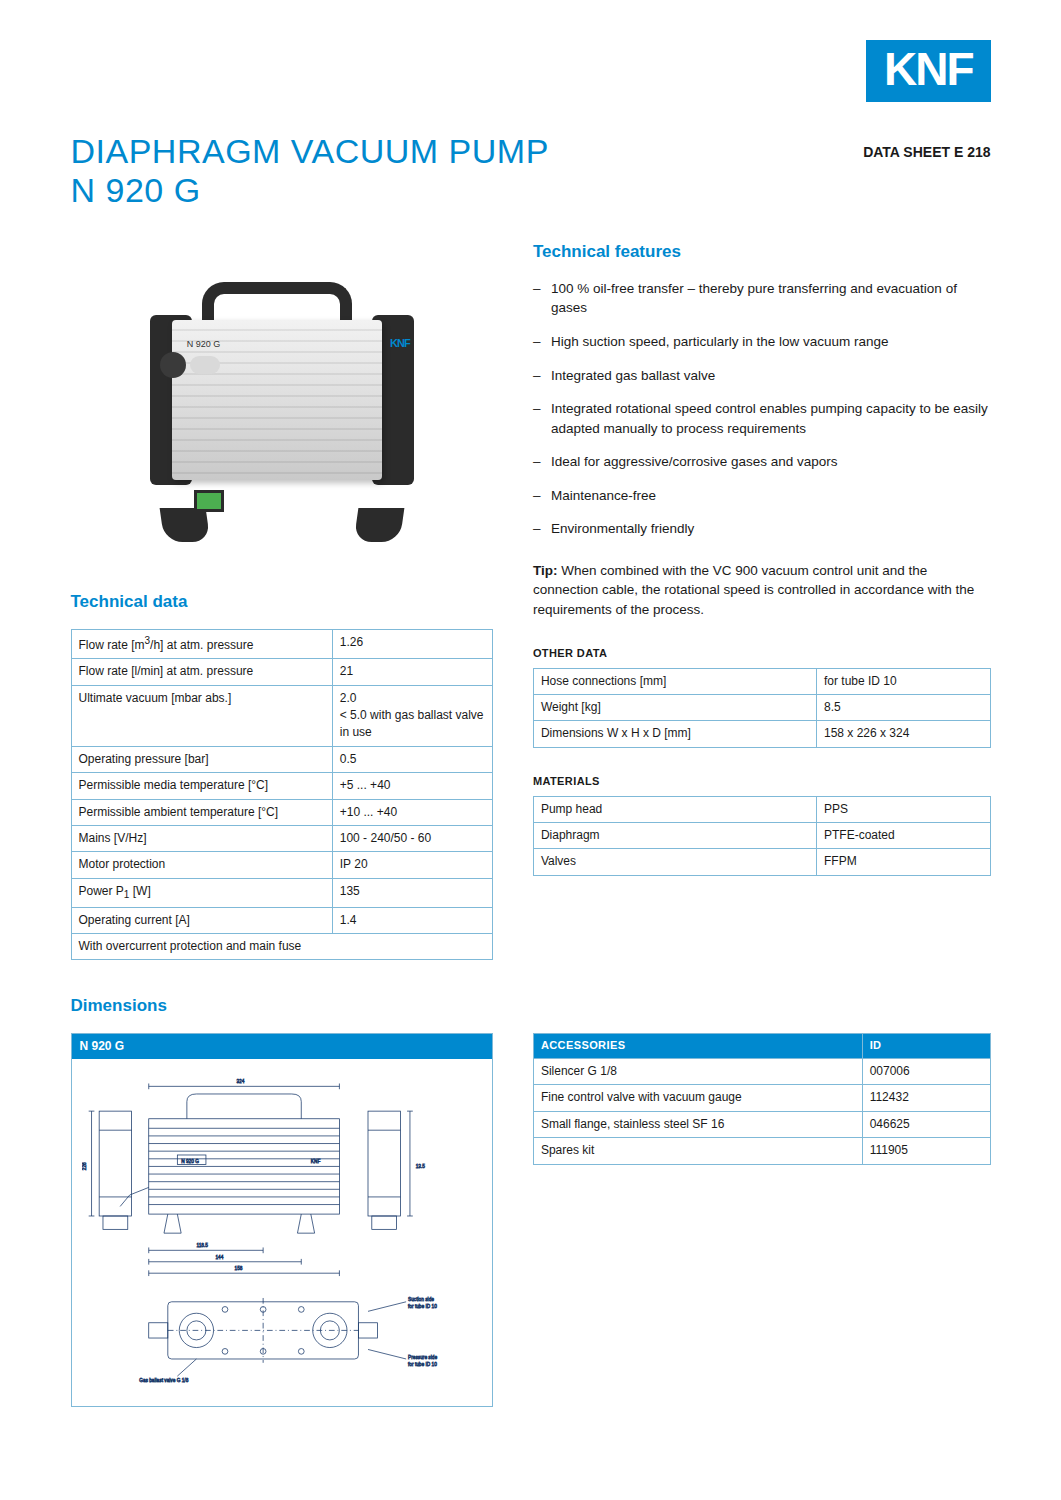KNF
DIAPHRAGM VACUUM PUMP
N 920 G
DATA SHEET E 218
N 920 G
KNF
Technical data
| Flow rate [m 3 /h] at atm. pressure | 1.26 |
| Flow rate [l/min] at atm. pressure | 21 |
| Ultimate vacuum [mbar abs.] | 2.0 < 5.0 with gas ballast valve in use |
| Operating pressure [bar] | 0.5 |
| Permissible media temperature [°C] | +5 ... +40 |
| Permissible ambient temperature [°C] | +10 ... +40 |
| Mains [V/Hz] | 100 - 240/50 - 60 |
| Motor protection | IP 20 |
| Power P 1 [W] | 135 |
| Operating current [A] | 1.4 |
| With overcurrent protection and main fuse |
Technical features
100 % oil-free transfer – thereby pure transferring and evacuation of gases
High suction speed, particularly in the low vacuum range
Integrated gas ballast valve
Integrated rotational speed control enables pumping capacity to be easily adapted manually to process requirements
Ideal for aggressive/corrosive gases and vapors
Maintenance-free
Environmentally friendly
Tip: When combined with the VC 900 vacuum control unit and the connection cable, the rotational speed is controlled in accordance with the requirements of the process.
Other data
| Hose connections [mm] | for tube ID 10 |
| Weight [kg] | 8.5 |
| Dimensions W x H x D [mm] | 158 x 226 x 324 |
Materials
| Pump head | PPS |
| Diaphragm | PTFE-coated |
| Valves | FFPM |
Dimensions
N 920 G
226 N 920 G KNF 324 118.5 144 158 13.5 Suction side for tube ID 10 Pressure side for tube ID 10 Gas ballast valve G 1/8
| Accessories | ID |
| --- | --- |
| Silencer G 1/8 | 007006 |
| Fine control valve with vacuum gauge | 112432 |
| Small flange, stainless steel SF 16 | 046625 |
| Spares kit | 111905 |